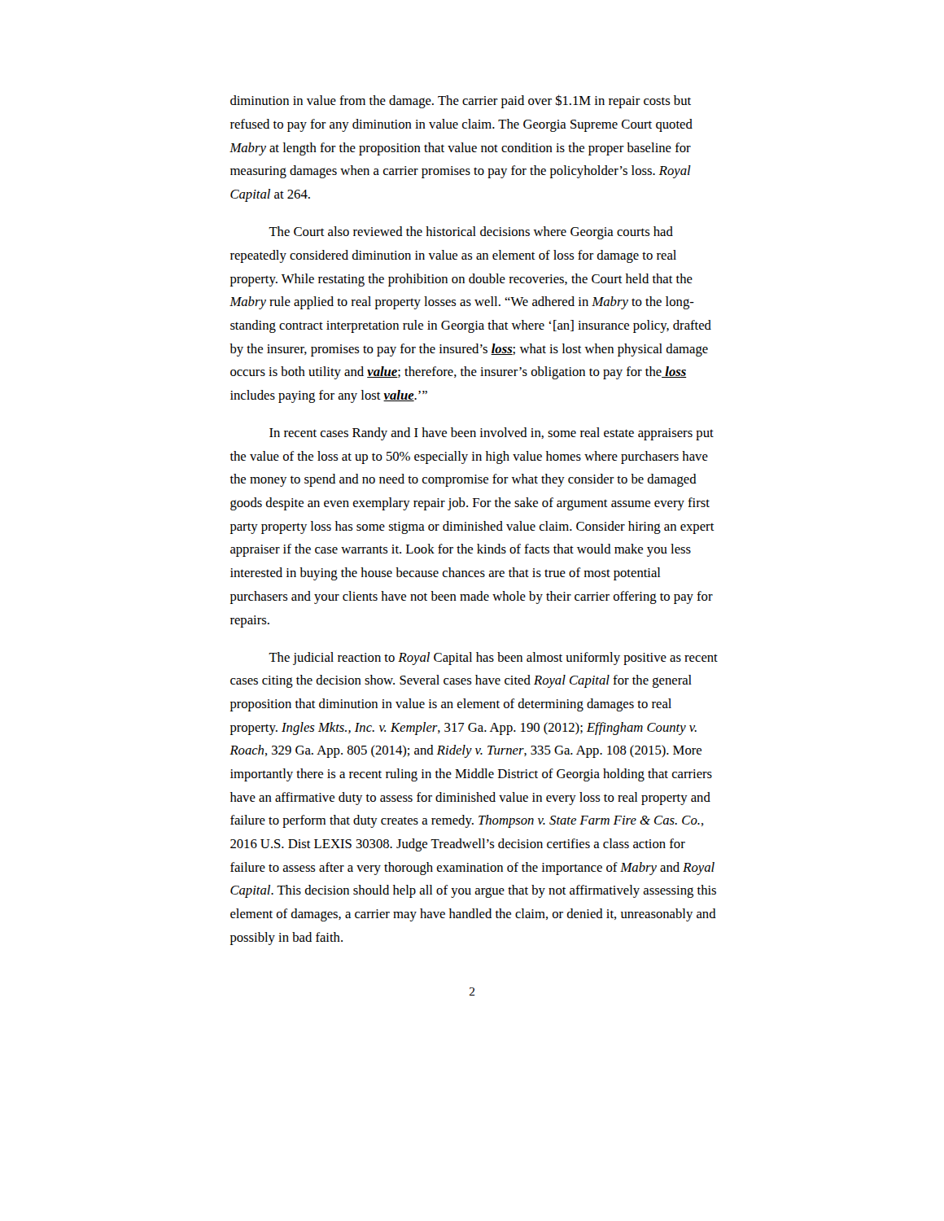diminution in value from the damage. The carrier paid over $1.1M in repair costs but refused to pay for any diminution in value claim. The Georgia Supreme Court quoted Mabry at length for the proposition that value not condition is the proper baseline for measuring damages when a carrier promises to pay for the policyholder’s loss. Royal Capital at 264.
The Court also reviewed the historical decisions where Georgia courts had repeatedly considered diminution in value as an element of loss for damage to real property. While restating the prohibition on double recoveries, the Court held that the Mabry rule applied to real property losses as well. “We adhered in Mabry to the long-standing contract interpretation rule in Georgia that where ‘[an] insurance policy, drafted by the insurer, promises to pay for the insured’s loss; what is lost when physical damage occurs is both utility and value; therefore, the insurer’s obligation to pay for the loss includes paying for any lost value.’”
In recent cases Randy and I have been involved in, some real estate appraisers put the value of the loss at up to 50% especially in high value homes where purchasers have the money to spend and no need to compromise for what they consider to be damaged goods despite an even exemplary repair job. For the sake of argument assume every first party property loss has some stigma or diminished value claim. Consider hiring an expert appraiser if the case warrants it. Look for the kinds of facts that would make you less interested in buying the house because chances are that is true of most potential purchasers and your clients have not been made whole by their carrier offering to pay for repairs.
The judicial reaction to Royal Capital has been almost uniformly positive as recent cases citing the decision show. Several cases have cited Royal Capital for the general proposition that diminution in value is an element of determining damages to real property. Ingles Mkts., Inc. v. Kempler, 317 Ga. App. 190 (2012); Effingham County v. Roach, 329 Ga. App. 805 (2014); and Ridely v. Turner, 335 Ga. App. 108 (2015). More importantly there is a recent ruling in the Middle District of Georgia holding that carriers have an affirmative duty to assess for diminished value in every loss to real property and failure to perform that duty creates a remedy. Thompson v. State Farm Fire & Cas. Co., 2016 U.S. Dist LEXIS 30308. Judge Treadwell’s decision certifies a class action for failure to assess after a very thorough examination of the importance of Mabry and Royal Capital. This decision should help all of you argue that by not affirmatively assessing this element of damages, a carrier may have handled the claim, or denied it, unreasonably and possibly in bad faith.
2